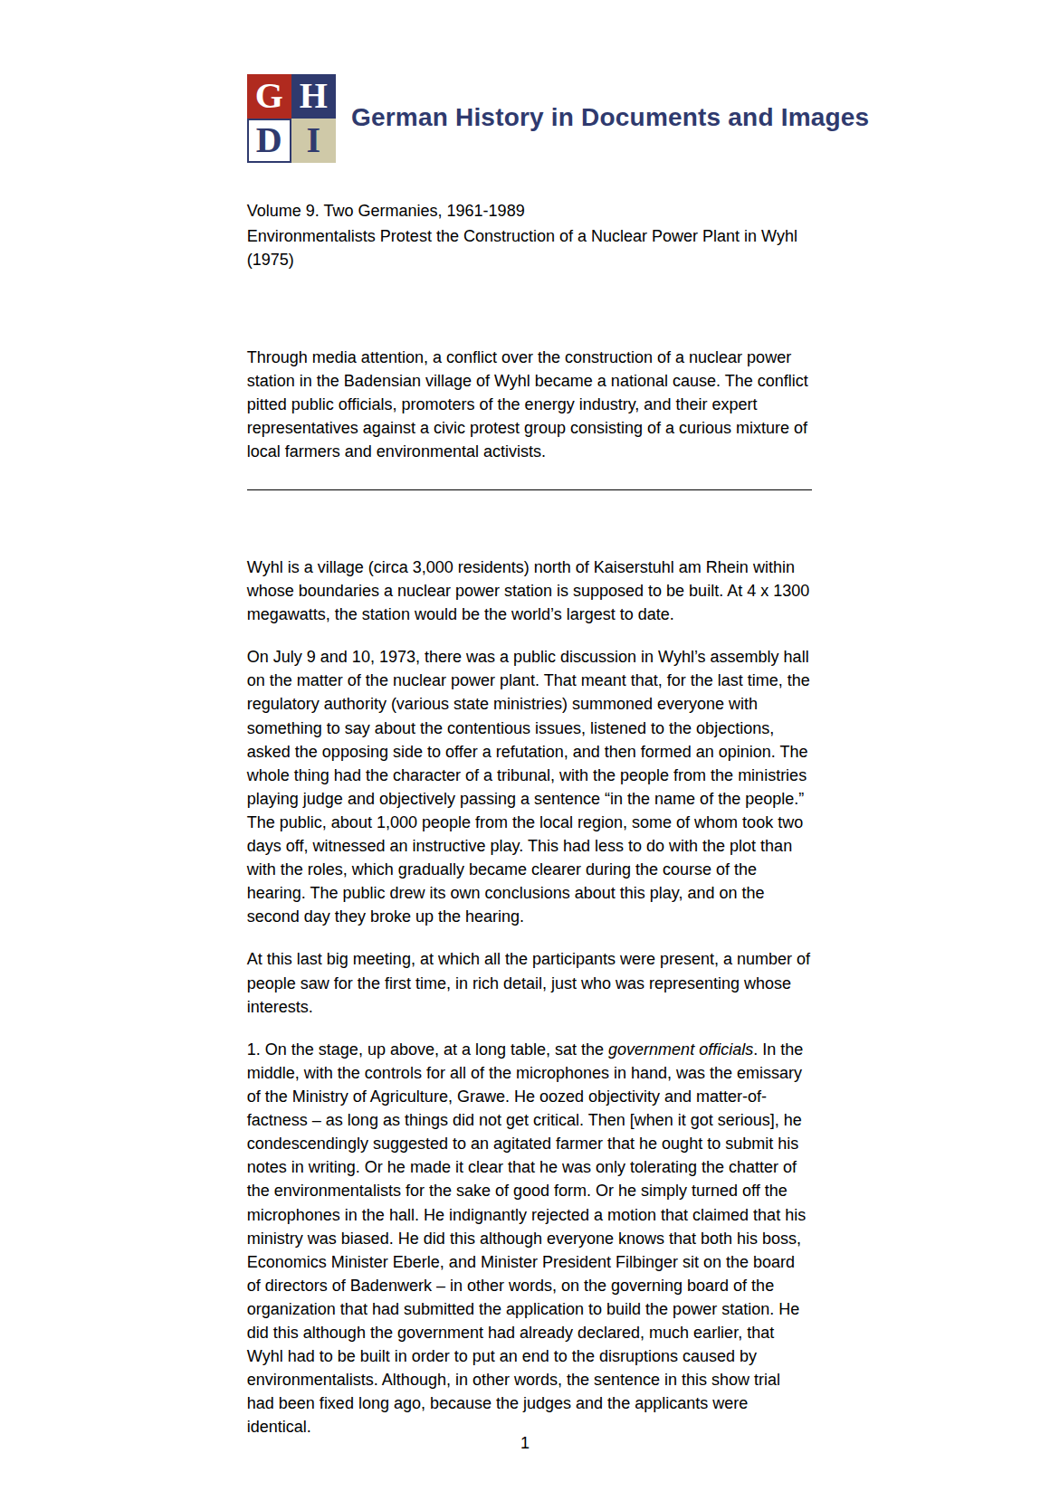G
H
D
I
German History in Documents and Images
Volume 9. Two Germanies, 1961-1989
Environmentalists Protest the Construction of a Nuclear Power Plant in Wyhl (1975)
Through media attention, a conflict over the construction of a nuclear power station in the Badensian village of Wyhl became a national cause. The conflict pitted public officials, promoters of the energy industry, and their expert representatives against a civic protest group consisting of a curious mixture of local farmers and environmental activists.
Wyhl is a village (circa 3,000 residents) north of Kaiserstuhl am Rhein within whose boundaries a nuclear power station is supposed to be built. At 4 x 1300 megawatts, the station would be the world’s largest to date.
On July 9 and 10, 1973, there was a public discussion in Wyhl’s assembly hall on the matter of the nuclear power plant. That meant that, for the last time, the regulatory authority (various state ministries) summoned everyone with something to say about the contentious issues, listened to the objections, asked the opposing side to offer a refutation, and then formed an opinion. The whole thing had the character of a tribunal, with the people from the ministries playing judge and objectively passing a sentence “in the name of the people.” The public, about 1,000 people from the local region, some of whom took two days off, witnessed an instructive play. This had less to do with the plot than with the roles, which gradually became clearer during the course of the hearing. The public drew its own conclusions about this play, and on the second day they broke up the hearing.
At this last big meeting, at which all the participants were present, a number of people saw for the first time, in rich detail, just who was representing whose interests.
1. On the stage, up above, at a long table, sat the government officials. In the middle, with the controls for all of the microphones in hand, was the emissary of the Ministry of Agriculture, Grawe. He oozed objectivity and matter-of-factness – as long as things did not get critical. Then [when it got serious], he condescendingly suggested to an agitated farmer that he ought to submit his notes in writing. Or he made it clear that he was only tolerating the chatter of the environmentalists for the sake of good form. Or he simply turned off the microphones in the hall. He indignantly rejected a motion that claimed that his ministry was biased. He did this although everyone knows that both his boss, Economics Minister Eberle, and Minister President Filbinger sit on the board of directors of Badenwerk – in other words, on the governing board of the organization that had submitted the application to build the power station. He did this although the government had already declared, much earlier, that Wyhl had to be built in order to put an end to the disruptions caused by environmentalists. Although, in other words, the sentence in this show trial had been fixed long ago, because the judges and the applicants were identical.
1